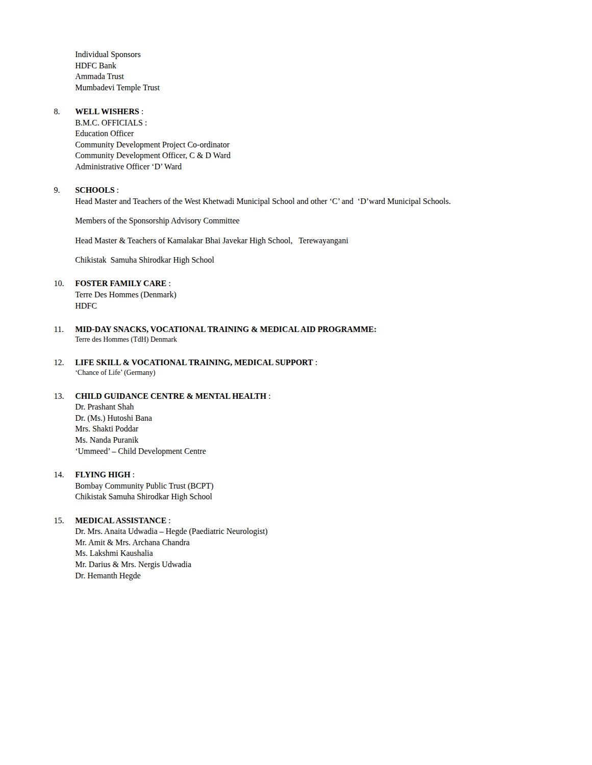Individual Sponsors
HDFC Bank
Ammada Trust
Mumbadevi Temple Trust
8. WELL WISHERS :
B.M.C. OFFICIALS :
Education Officer
Community Development Project Co-ordinator
Community Development Officer, C & D Ward
Administrative Officer ‘D’ Ward
9. SCHOOLS :
Head Master and Teachers of the West Khetwadi Municipal School and other ‘C’ and ‘D’ward Municipal Schools.
Members of the Sponsorship Advisory Committee
Head Master & Teachers of Kamalakar Bhai Javekar High School, Terewayangani
Chikistak Samuha Shirodkar High School
10. FOSTER FAMILY CARE :
Terre Des Hommes (Denmark)
HDFC
11. MID-DAY SNACKS, VOCATIONAL TRAINING & MEDICAL AID PROGRAMME:
Terre des Hommes (TdH) Denmark
12. LIFE SKILL & VOCATIONAL TRAINING, MEDICAL SUPPORT :
‘Chance of Life’ (Germany)
13. CHILD GUIDANCE CENTRE & MENTAL HEALTH :
Dr. Prashant Shah
Dr. (Ms.) Hutoshi Bana
Mrs. Shakti Poddar
Ms. Nanda Puranik
‘Ummeed’ – Child Development Centre
14. FLYING HIGH :
Bombay Community Public Trust (BCPT)
Chikistak Samuha Shirodkar High School
15. MEDICAL ASSISTANCE :
Dr. Mrs. Anaita Udwadia – Hegde (Paediatric Neurologist)
Mr. Amit & Mrs. Archana Chandra
Ms. Lakshmi Kaushalia
Mr. Darius & Mrs. Nergis Udwadia
Dr. Hemanth Hegde